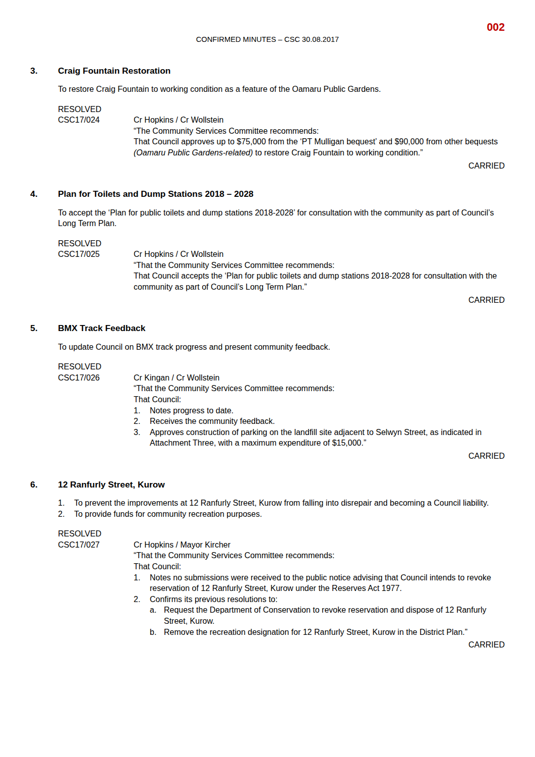002
CONFIRMED MINUTES – CSC 30.08.2017
3. Craig Fountain Restoration
To restore Craig Fountain to working condition as a feature of the Oamaru Public Gardens.
RESOLVED
CSC17/024
Cr Hopkins / Cr Wollstein
“The Community Services Committee recommends:
That Council approves up to $75,000 from the ‘PT Mulligan bequest’ and $90,000 from other bequests (Oamaru Public Gardens-related) to restore Craig Fountain to working condition.”
CARRIED
4. Plan for Toilets and Dump Stations 2018 – 2028
To accept the ‘Plan for public toilets and dump stations 2018-2028’ for consultation with the community as part of Council’s Long Term Plan.
RESOLVED
CSC17/025
Cr Hopkins / Cr Wollstein
“That the Community Services Committee recommends:
That Council accepts the ‘Plan for public toilets and dump stations 2018-2028 for consultation with the community as part of Council’s Long Term Plan.”
CARRIED
5. BMX Track Feedback
To update Council on BMX track progress and present community feedback.
RESOLVED
CSC17/026
Cr Kingan / Cr Wollstein
“That the Community Services Committee recommends:
That Council:
1. Notes progress to date.
2. Receives the community feedback.
3. Approves construction of parking on the landfill site adjacent to Selwyn Street, as indicated in Attachment Three, with a maximum expenditure of $15,000.”
CARRIED
6. 12 Ranfurly Street, Kurow
1. To prevent the improvements at 12 Ranfurly Street, Kurow from falling into disrepair and becoming a Council liability.
2. To provide funds for community recreation purposes.
RESOLVED
CSC17/027
Cr Hopkins / Mayor Kircher
“That the Community Services Committee recommends:
That Council:
1. Notes no submissions were received to the public notice advising that Council intends to revoke reservation of 12 Ranfurly Street, Kurow under the Reserves Act 1977.
2. Confirms its previous resolutions to:
a. Request the Department of Conservation to revoke reservation and dispose of 12 Ranfurly Street, Kurow.
b. Remove the recreation designation for 12 Ranfurly Street, Kurow in the District Plan.”
CARRIED